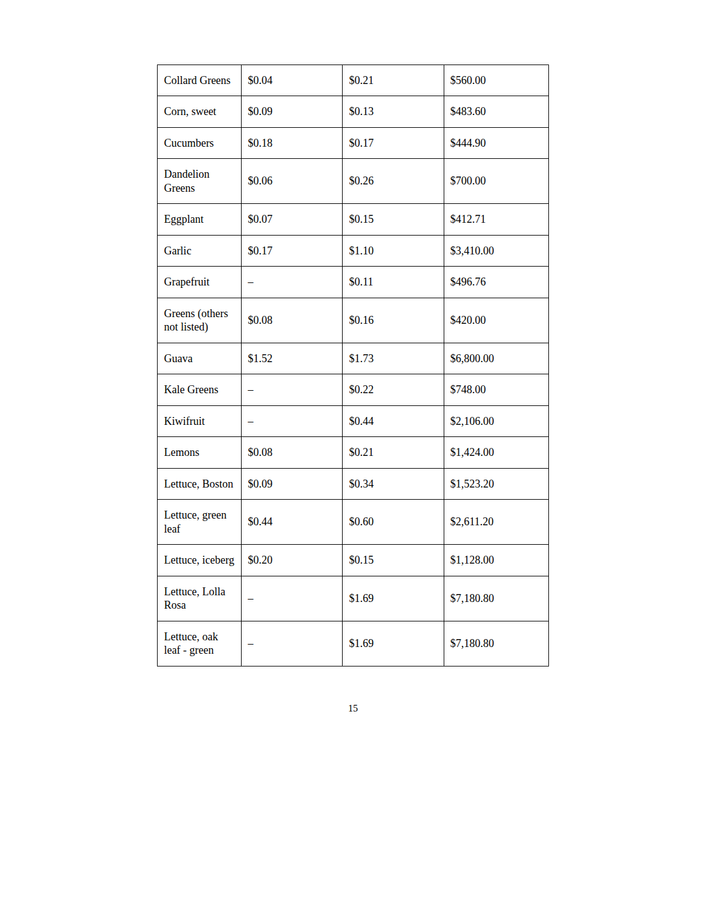| Collard Greens | $0.04 | $0.21 | $560.00 |
| Corn, sweet | $0.09 | $0.13 | $483.60 |
| Cucumbers | $0.18 | $0.17 | $444.90 |
| Dandelion Greens | $0.06 | $0.26 | $700.00 |
| Eggplant | $0.07 | $0.15 | $412.71 |
| Garlic | $0.17 | $1.10 | $3,410.00 |
| Grapefruit | – | $0.11 | $496.76 |
| Greens (others not listed) | $0.08 | $0.16 | $420.00 |
| Guava | $1.52 | $1.73 | $6,800.00 |
| Kale Greens | – | $0.22 | $748.00 |
| Kiwifruit | – | $0.44 | $2,106.00 |
| Lemons | $0.08 | $0.21 | $1,424.00 |
| Lettuce, Boston | $0.09 | $0.34 | $1,523.20 |
| Lettuce, green leaf | $0.44 | $0.60 | $2,611.20 |
| Lettuce, iceberg | $0.20 | $0.15 | $1,128.00 |
| Lettuce, Lolla Rosa | – | $1.69 | $7,180.80 |
| Lettuce, oak leaf - green | – | $1.69 | $7,180.80 |
15